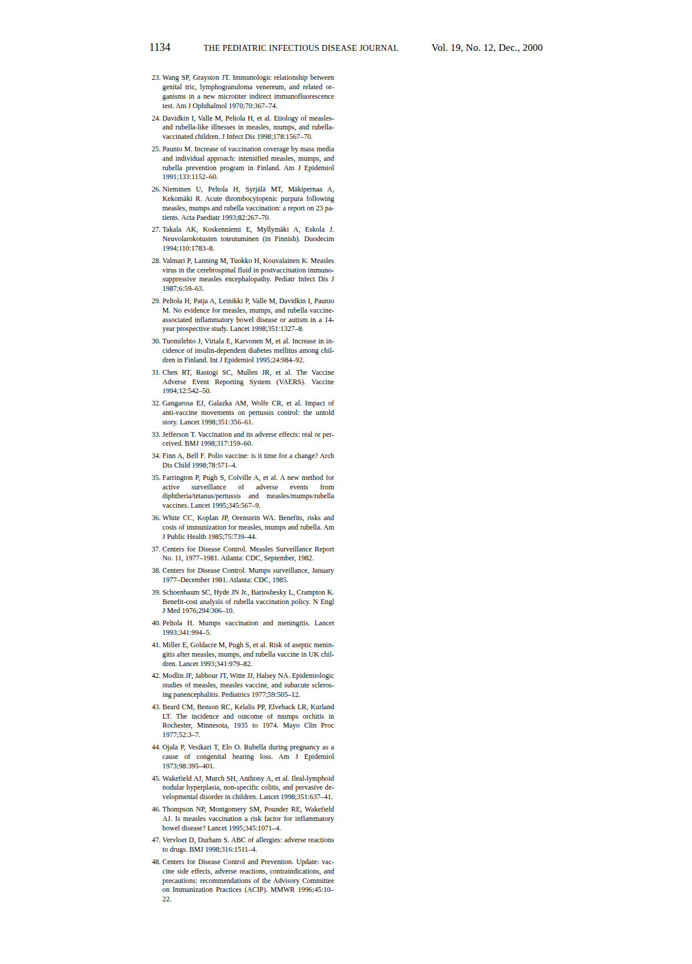1134
The Pediatric Infectious Disease Journal
Vol. 19, No. 12, Dec., 2000
Wang SP, Grayston JT. Immunologic relationship between genital tric, lymphogranuloma venereum, and related organisms in a new microtiter indirect immunofluorescence test. Am J Ophthalmol 1970;70:367–74.
Davidkin I, Valle M, Peltola H, et al. Etiology of measles- and rubella-like illnesses in measles, mumps, and rubella-vaccinated children. J Infect Dis 1998;178:1567–70.
Paunio M. Increase of vaccination coverage by mass media and individual approach: intensified measles, mumps, and rubella prevention program in Finland. Am J Epidemiol 1991;133:1152–60.
Nieminen U, Peltola H, Syrjälä MT, Mäkipernaa A, Kekomäki R. Acute thrombocytopenic purpura following measles, mumps and rubella vaccination: a report on 23 patients. Acta Paediatr 1993;82:267–70.
Takala AK, Koskenniemi E, Myllymäki A, Eskola J. Neuvolarokotusten toteutuminen (in Finnish). Duodecim 1994;110:1783–8.
Valmari P, Lanning M, Tuokko H, Kouvalainen K. Measles virus in the cerebrospinal fluid in postvaccination immunosuppressive measles encephalopathy. Pediatr Infect Dis J 1987;6:59–63.
Peltola H, Patja A, Leinikki P, Valle M, Davidkin I, Paunio M. No evidence for measles, mumps, and rubella vaccine-associated inflammatory bowel disease or autism in a 14-year prospective study. Lancet 1998;351:1327–8.
Tuomilehto J, Virtala E, Karvonen M, et al. Increase in incidence of insulin-dependent diabetes mellitus among children in Finland. Int J Epidemiol 1995;24:984–92.
Chen RT, Rastogi SC, Mullen JR, et al. The Vaccine Adverse Event Reporting System (VAERS). Vaccine 1994;12:542–50.
Gangarosa EJ, Galazka AM, Wolfe CR, et al. Impact of anti-vaccine movements on pertussis control: the untold story. Lancet 1998;351:356–61.
Jefferson T. Vaccination and its adverse effects: real or perceived. BMJ 1998;317:159–60.
Finn A, Bell F. Polio vaccine: is it time for a change? Arch Dis Child 1998;78:571–4.
Farrington P, Pugh S, Colville A, et al. A new method for active surveillance of adverse events from diphtheria/tetanus/pertussis and measles/mumps/rubella vaccines. Lancet 1995;345:567–9.
White CC, Koplan JP, Orenstein WA. Benefits, risks and costs of immunization for measles, mumps and rubella. Am J Public Health 1985;75:739–44.
Centers for Disease Control. Measles Surveillance Report No. 11, 1977–1981. Atlanta: CDC, September, 1982.
Centers for Disease Control. Mumps surveillance, January 1977–December 1981. Atlanta: CDC, 1985.
Schoenbaum SC, Hyde JN Jr., Bartoshesky L, Crampton K. Benefit-cost analysis of rubella vaccination policy. N Engl J Med 1976;294:306–10.
Peltola H. Mumps vaccination and meningitis. Lancet 1993;341:994–5.
Miller E, Goldacre M, Pugh S, et al. Risk of aseptic meningitis after measles, mumps, and rubella vaccine in UK children. Lancet 1993;341:979–82.
Modlin JF, Jabbour JT, Witte JJ, Halsey NA. Epidemiologic studies of measles, measles vaccine, and subacute sclerosing panencephalitis. Pediatrics 1977;59:505–12.
Beard CM, Benson RC, Kelalis PP, Elveback LR, Kurland LT. The incidence and outcome of mumps orchitis in Rochester, Minnesota, 1935 to 1974. Mayo Clin Proc 1977;52:3–7.
Ojala P, Vesikari T, Elo O. Rubella during pregnancy as a cause of congenital hearing loss. Am J Epidemiol 1973;98:395–401.
Wakefield AJ, Murch SH, Anthony A, et al. Ileal-lymphoid nodular hyperplasia, non-specific colitis, and pervasive developmental disorder in children. Lancet 1998;351:637–41.
Thompson NP, Montgomery SM, Pounder RE, Wakefield AJ. Is measles vaccination a risk factor for inflammatory bowel disease? Lancet 1995;345:1071–4.
Vervloet D, Durham S. ABC of allergies: adverse reactions to drugs. BMJ 1998;316:1511–4.
Centers for Disease Control and Prevention. Update: vaccine side effects, adverse reactions, contraindications, and precautions: recommendations of the Advisory Committee on Immunization Practices (ACIP). MMWR 1996;45:10–22.